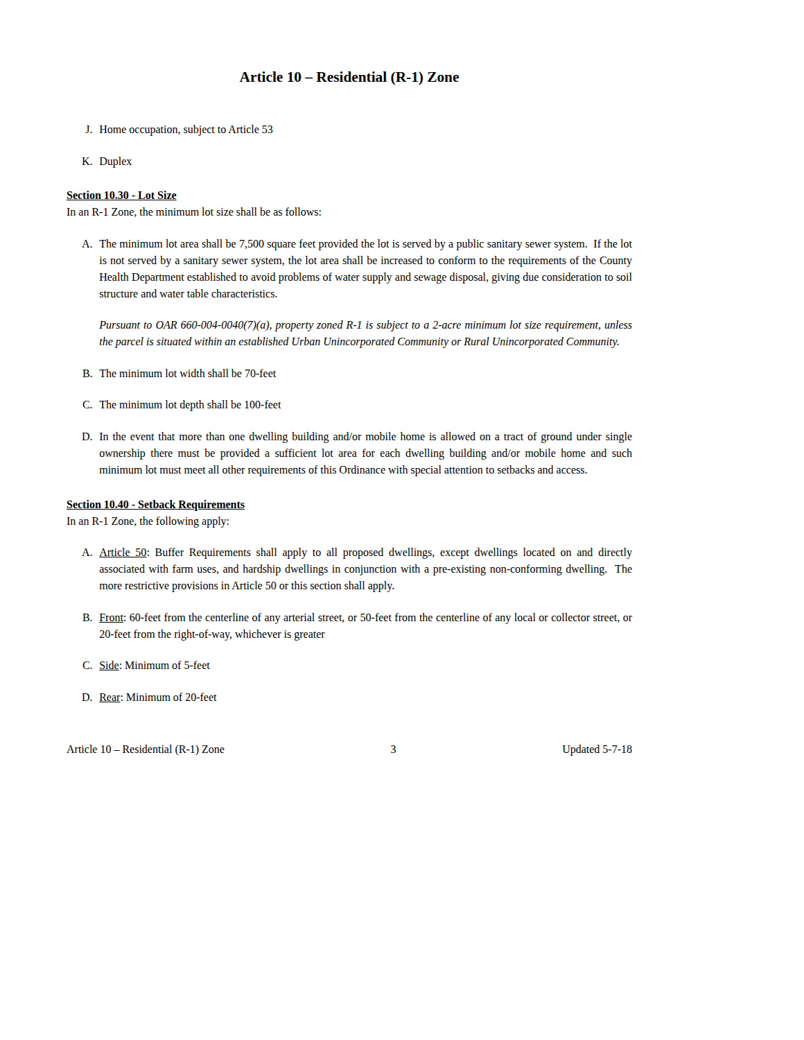Article 10 – Residential (R-1) Zone
Home occupation, subject to Article 53
Duplex
Section 10.30 - Lot Size
In an R-1 Zone, the minimum lot size shall be as follows:
The minimum lot area shall be 7,500 square feet provided the lot is served by a public sanitary sewer system. If the lot is not served by a sanitary sewer system, the lot area shall be increased to conform to the requirements of the County Health Department established to avoid problems of water supply and sewage disposal, giving due consideration to soil structure and water table characteristics.
Pursuant to OAR 660-004-0040(7)(a), property zoned R-1 is subject to a 2-acre minimum lot size requirement, unless the parcel is situated within an established Urban Unincorporated Community or Rural Unincorporated Community.
The minimum lot width shall be 70-feet
The minimum lot depth shall be 100-feet
In the event that more than one dwelling building and/or mobile home is allowed on a tract of ground under single ownership there must be provided a sufficient lot area for each dwelling building and/or mobile home and such minimum lot must meet all other requirements of this Ordinance with special attention to setbacks and access.
Section 10.40 - Setback Requirements
In an R-1 Zone, the following apply:
Article 50: Buffer Requirements shall apply to all proposed dwellings, except dwellings located on and directly associated with farm uses, and hardship dwellings in conjunction with a pre-existing non-conforming dwelling. The more restrictive provisions in Article 50 or this section shall apply.
Front: 60-feet from the centerline of any arterial street, or 50-feet from the centerline of any local or collector street, or 20-feet from the right-of-way, whichever is greater
Side: Minimum of 5-feet
Rear: Minimum of 20-feet
Article 10 – Residential (R-1) Zone 3 Updated 5-7-18